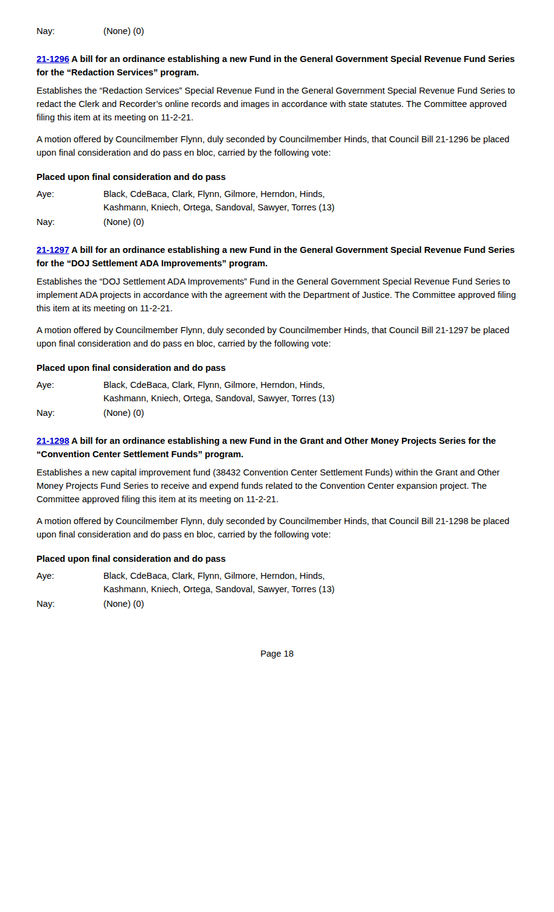Nay:
(None) (0)
21-1296 A bill for an ordinance establishing a new Fund in the General Government Special Revenue Fund Series for the “Redaction Services” program.
Establishes the “Redaction Services” Special Revenue Fund in the General Government Special Revenue Fund Series to redact the Clerk and Recorder’s online records and images in accordance with state statutes. The Committee approved filing this item at its meeting on 11-2-21.
A motion offered by Councilmember Flynn, duly seconded by Councilmember Hinds, that Council Bill 21-1296 be placed upon final consideration and do pass en bloc, carried by the following vote:
Placed upon final consideration and do pass
Aye:
Black, CdeBaca, Clark, Flynn, Gilmore, Herndon, Hinds,
Kashmann, Kniech, Ortega, Sandoval, Sawyer, Torres (13)
Nay:
(None) (0)
21-1297 A bill for an ordinance establishing a new Fund in the General Government Special Revenue Fund Series for the “DOJ Settlement ADA Improvements” program.
Establishes the “DOJ Settlement ADA Improvements” Fund in the General Government Special Revenue Fund Series to implement ADA projects in accordance with the agreement with the Department of Justice. The Committee approved filing this item at its meeting on 11-2-21.
A motion offered by Councilmember Flynn, duly seconded by Councilmember Hinds, that Council Bill 21-1297 be placed upon final consideration and do pass en bloc, carried by the following vote:
Placed upon final consideration and do pass
Aye:
Black, CdeBaca, Clark, Flynn, Gilmore, Herndon, Hinds,
Kashmann, Kniech, Ortega, Sandoval, Sawyer, Torres (13)
Nay:
(None) (0)
21-1298 A bill for an ordinance establishing a new Fund in the Grant and Other Money Projects Series for the “Convention Center Settlement Funds” program.
Establishes a new capital improvement fund (38432 Convention Center Settlement Funds) within the Grant and Other Money Projects Fund Series to receive and expend funds related to the Convention Center expansion project. The Committee approved filing this item at its meeting on 11-2-21.
A motion offered by Councilmember Flynn, duly seconded by Councilmember Hinds, that Council Bill 21-1298 be placed upon final consideration and do pass en bloc, carried by the following vote:
Placed upon final consideration and do pass
Aye:
Black, CdeBaca, Clark, Flynn, Gilmore, Herndon, Hinds,
Kashmann, Kniech, Ortega, Sandoval, Sawyer, Torres (13)
Nay:
(None) (0)
Page 18